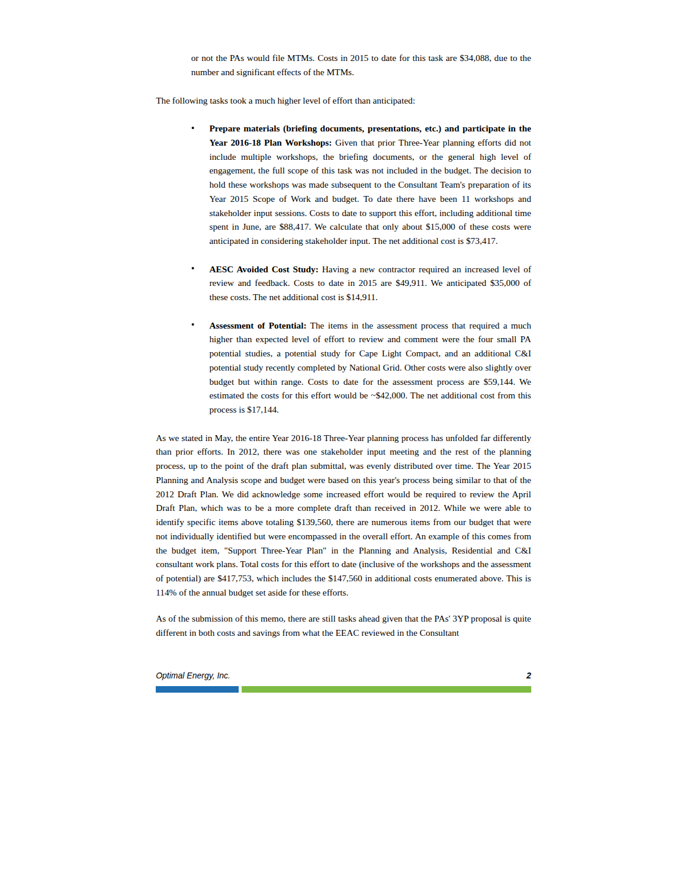or not the PAs would file MTMs. Costs in 2015 to date for this task are $34,088, due to the number and significant effects of the MTMs.
The following tasks took a much higher level of effort than anticipated:
Prepare materials (briefing documents, presentations, etc.) and participate in the Year 2016-18 Plan Workshops: Given that prior Three-Year planning efforts did not include multiple workshops, the briefing documents, or the general high level of engagement, the full scope of this task was not included in the budget. The decision to hold these workshops was made subsequent to the Consultant Team's preparation of its Year 2015 Scope of Work and budget. To date there have been 11 workshops and stakeholder input sessions. Costs to date to support this effort, including additional time spent in June, are $88,417. We calculate that only about $15,000 of these costs were anticipated in considering stakeholder input. The net additional cost is $73,417.
AESC Avoided Cost Study: Having a new contractor required an increased level of review and feedback. Costs to date in 2015 are $49,911. We anticipated $35,000 of these costs. The net additional cost is $14,911.
Assessment of Potential: The items in the assessment process that required a much higher than expected level of effort to review and comment were the four small PA potential studies, a potential study for Cape Light Compact, and an additional C&I potential study recently completed by National Grid. Other costs were also slightly over budget but within range. Costs to date for the assessment process are $59,144. We estimated the costs for this effort would be ~$42,000. The net additional cost from this process is $17,144.
As we stated in May, the entire Year 2016-18 Three-Year planning process has unfolded far differently than prior efforts. In 2012, there was one stakeholder input meeting and the rest of the planning process, up to the point of the draft plan submittal, was evenly distributed over time. The Year 2015 Planning and Analysis scope and budget were based on this year's process being similar to that of the 2012 Draft Plan. We did acknowledge some increased effort would be required to review the April Draft Plan, which was to be a more complete draft than received in 2012. While we were able to identify specific items above totaling $139,560, there are numerous items from our budget that were not individually identified but were encompassed in the overall effort. An example of this comes from the budget item, "Support Three-Year Plan" in the Planning and Analysis, Residential and C&I consultant work plans. Total costs for this effort to date (inclusive of the workshops and the assessment of potential) are $417,753, which includes the $147,560 in additional costs enumerated above. This is 114% of the annual budget set aside for these efforts.
As of the submission of this memo, there are still tasks ahead given that the PAs' 3YP proposal is quite different in both costs and savings from what the EEAC reviewed in the Consultant
Optimal Energy, Inc. 2